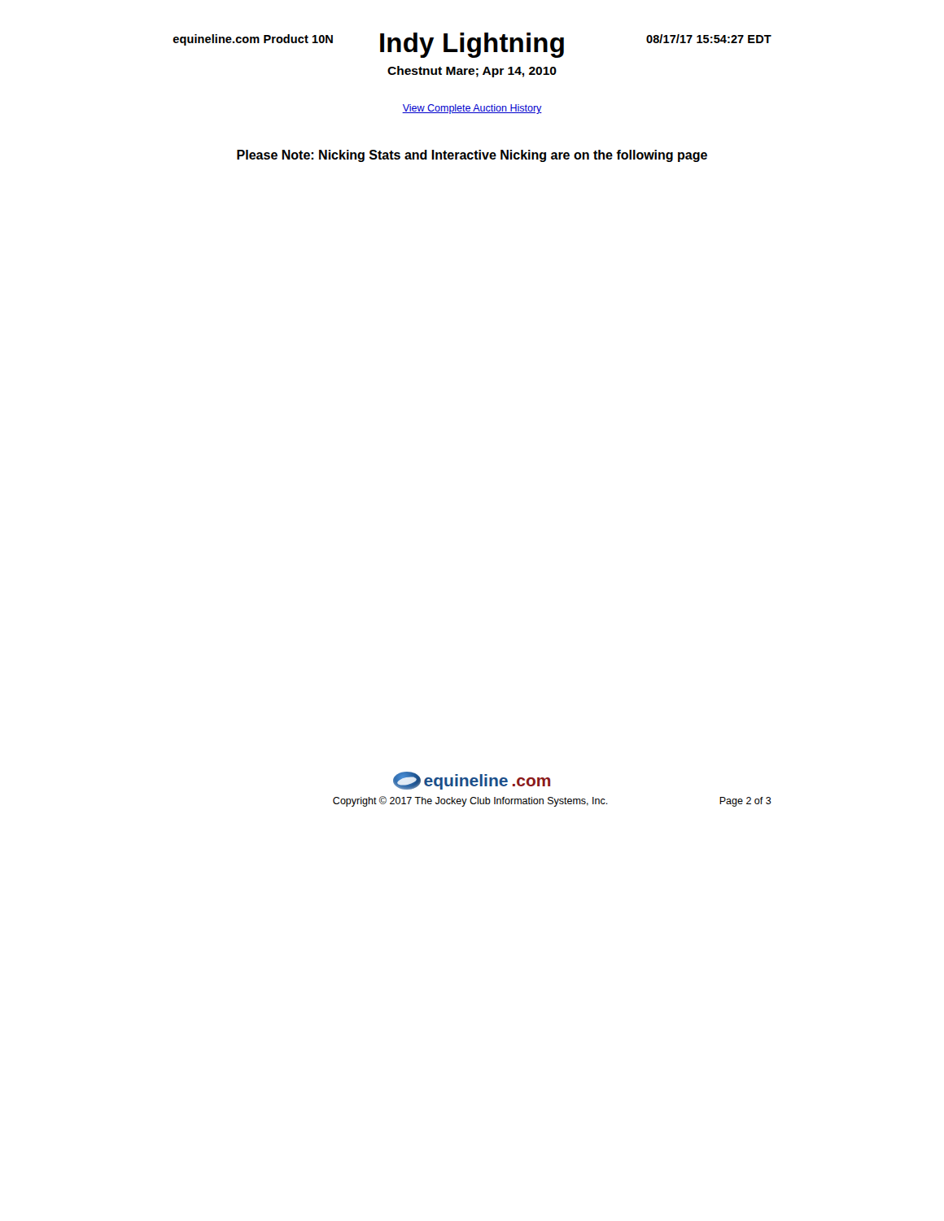equineline.com Product 10N
08/17/17 15:54:27 EDT
Indy Lightning
Chestnut Mare; Apr 14, 2010
View Complete Auction History
Please Note: Nicking Stats and Interactive Nicking are on the following page
equineline.com
Copyright © 2017 The Jockey Club Information Systems, Inc.
Page 2 of 3